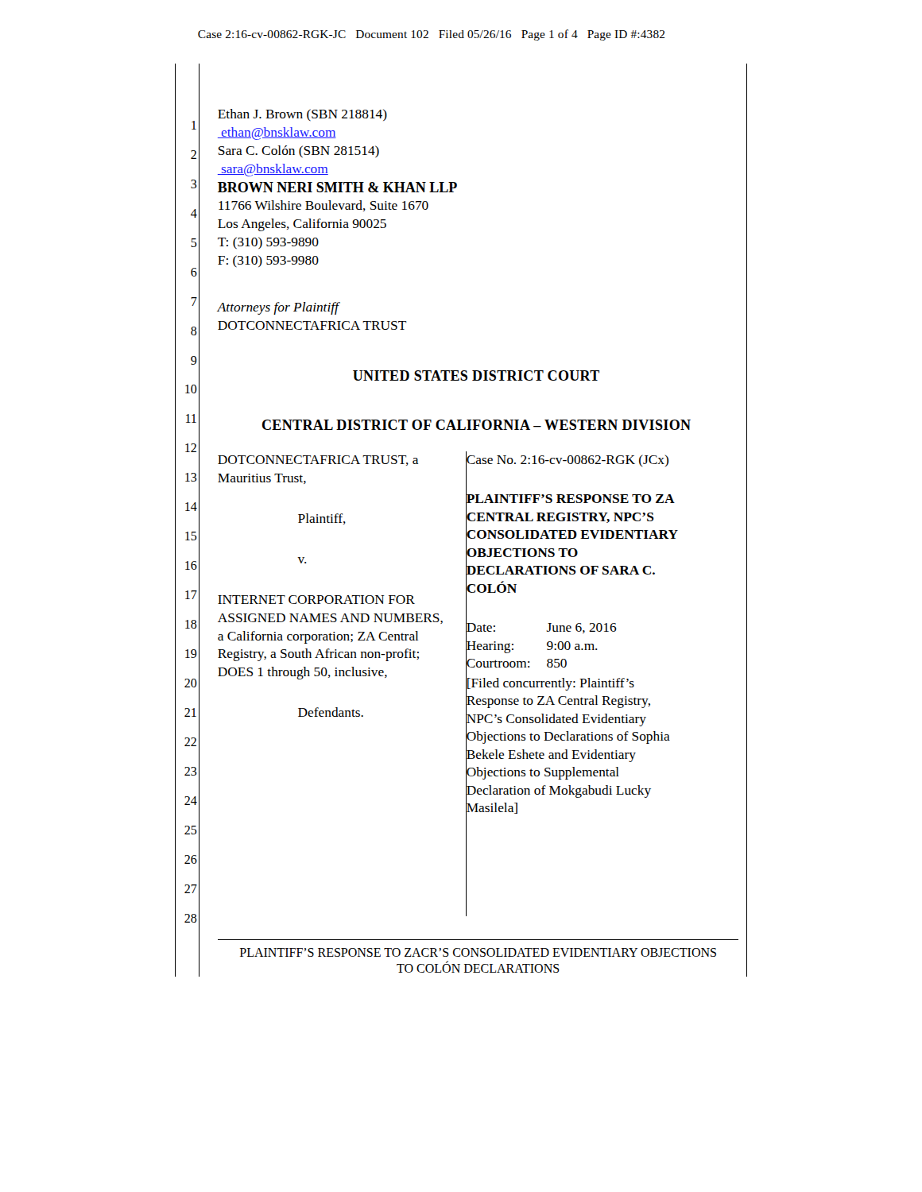Case 2:16-cv-00862-RGK-JC Document 102 Filed 05/26/16 Page 1 of 4 Page ID #:4382
1
2
3
4
5
6
7
8
9
10
11
12
13
14
15
16
17
18
19
20
21
22
23
24
25
26
27
28
Ethan J. Brown (SBN 218814)
ethan@bnsklaw.com
Sara C. Colón (SBN 281514)
sara@bnsklaw.com
BROWN NERI SMITH & KHAN LLP
11766 Wilshire Boulevard, Suite 1670
Los Angeles, California 90025
T: (310) 593-9890
F: (310) 593-9980
Attorneys for Plaintiff
DOTCONNECTAFRICA TRUST
UNITED STATES DISTRICT COURT
CENTRAL DISTRICT OF CALIFORNIA – WESTERN DIVISION
| DOTCONNECTAFRICA TRUST, a Mauritius Trust, Plaintiff, v. INTERNET CORPORATION FOR ASSIGNED NAMES AND NUMBERS, a California corporation; ZA Central Registry, a South African non-profit; DOES 1 through 50, inclusive, Defendants. | Case No. 2:16-cv-00862-RGK (JCx) PLAINTIFF’S RESPONSE TO ZA CENTRAL REGISTRY, NPC’S CONSOLIDATED EVIDENTIARY OBJECTIONS TO DECLARATIONS OF SARA C. COLÓN Date: June 6, 2016 Hearing: 9:00 a.m. Courtroom: 850 [Filed concurrently: Plaintiff’s Response to ZA Central Registry, NPC’s Consolidated Evidentiary Objections to Declarations of Sophia Bekele Eshete and Evidentiary Objections to Supplemental Declaration of Mokgabudi Lucky Masilela] |
PLAINTIFF’S RESPONSE TO ZACR’S CONSOLIDATED EVIDENTIARY OBJECTIONS
TO COLÓN DECLARATIONS